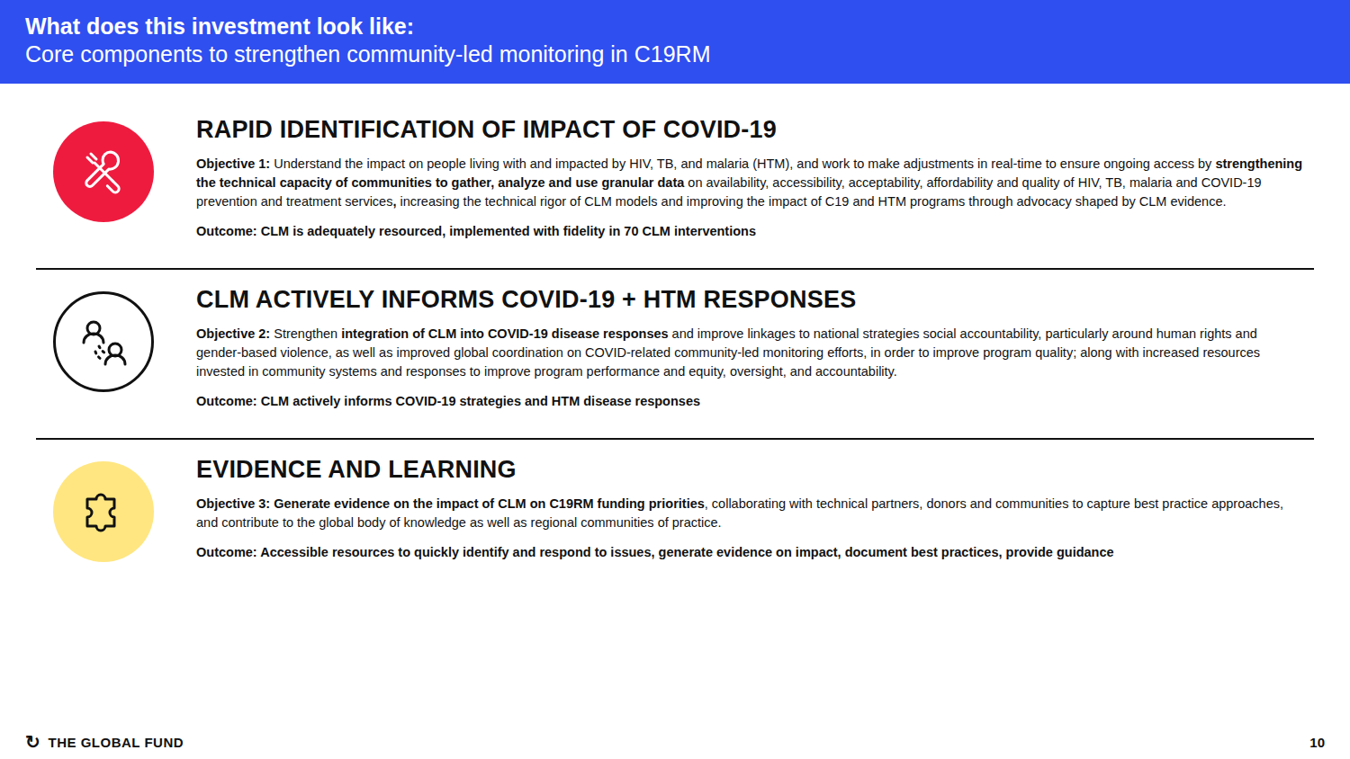What does this investment look like: Core components to strengthen community-led monitoring in C19RM
RAPID IDENTIFICATION OF IMPACT OF COVID-19
Objective 1: Understand the impact on people living with and impacted by HIV, TB, and malaria (HTM), and work to make adjustments in real-time to ensure ongoing access by strengthening the technical capacity of communities to gather, analyze and use granular data on availability, accessibility, acceptability, affordability and quality of HIV, TB, malaria and COVID-19 prevention and treatment services, increasing the technical rigor of CLM models and improving the impact of C19 and HTM programs through advocacy shaped by CLM evidence.
Outcome: CLM is adequately resourced, implemented with fidelity in 70 CLM interventions
CLM ACTIVELY INFORMS COVID-19 + HTM RESPONSES
Objective 2: Strengthen integration of CLM into COVID-19 disease responses and improve linkages to national strategies social accountability, particularly around human rights and gender-based violence, as well as improved global coordination on COVID-related community-led monitoring efforts, in order to improve program quality; along with increased resources invested in community systems and responses to improve program performance and equity, oversight, and accountability.
Outcome: CLM actively informs COVID-19 strategies and HTM disease responses
EVIDENCE AND LEARNING
Objective 3: Generate evidence on the impact of CLM on C19RM funding priorities, collaborating with technical partners, donors and communities to capture best practice approaches, and contribute to the global body of knowledge as well as regional communities of practice.
Outcome: Accessible resources to quickly identify and respond to issues, generate evidence on impact, document best practices, provide guidance
↻ THE GLOBAL FUND
10